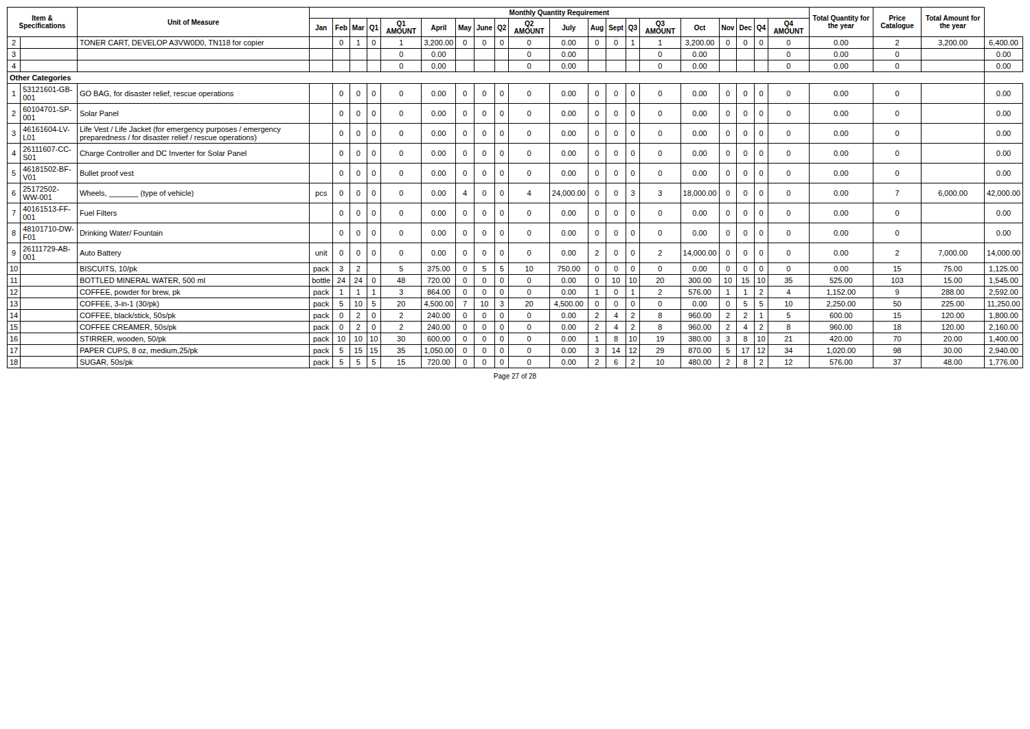| Item & Specifications | Unit of Measure | Monthly Quantity Requirement | Total Quantity for the year | Price Catalogue | Total Amount for the year |
| --- | --- | --- | --- | --- | --- |
| Jan | Feb | Mar | Q1 | Q1 AMOUNT | April | May | June | Q2 | Q2 AMOUNT | July | Aug | Sept | Q3 | Q3 AMOUNT | Oct | Nov | Dec | Q4 | Q4 AMOUNT |
| 2 | | TONER CART, DEVELOP A3VW0D0, TN118 for copier | | 0 | 1 | 0 | 1 | 3,200.00 | 0 | 0 | 0 | 0 | 0.00 | 0 | 0 | 1 | 1 | 3,200.00 | 0 | 0 | 0 | 0 | 0.00 | 2 | 3,200.00 | 6,400.00 |
| 3 | | | | | | | 0 | 0.00 | | | | 0 | 0.00 | | | | 0 | 0.00 | | | | 0 | 0.00 | 0 | | 0.00 |
| 4 | | | | | | | 0 | 0.00 | | | | 0 | 0.00 | | | | 0 | 0.00 | | | | 0 | 0.00 | 0 | | 0.00 |
| Other Categories |
| 1 | 53121601-GB-001 | GO BAG, for disaster relief, rescue operations | | 0 | 0 | 0 | 0 | 0.00 | 0 | 0 | 0 | 0 | 0.00 | 0 | 0 | 0 | 0 | 0.00 | 0 | 0 | 0 | 0 | 0.00 | 0 | | 0.00 |
| 2 | 60104701-SP-001 | Solar Panel | | 0 | 0 | 0 | 0 | 0.00 | 0 | 0 | 0 | 0 | 0.00 | 0 | 0 | 0 | 0 | 0.00 | 0 | 0 | 0 | 0 | 0.00 | 0 | | 0.00 |
| 3 | 46161604-LV-L01 | Life Vest / Life Jacket (for emergency purposes / emergency preparedness / for disaster relief / rescue operations) | | 0 | 0 | 0 | 0 | 0.00 | 0 | 0 | 0 | 0 | 0.00 | 0 | 0 | 0 | 0 | 0.00 | 0 | 0 | 0 | 0 | 0.00 | 0 | | 0.00 |
| 4 | 26111607-CC-S01 | Charge Controller and DC Inverter for Solar Panel | | 0 | 0 | 0 | 0 | 0.00 | 0 | 0 | 0 | 0 | 0.00 | 0 | 0 | 0 | 0 | 0.00 | 0 | 0 | 0 | 0 | 0.00 | 0 | | 0.00 |
| 5 | 46181502-BF-V01 | Bullet proof vest | | 0 | 0 | 0 | 0 | 0.00 | 0 | 0 | 0 | 0 | 0.00 | 0 | 0 | 0 | 0 | 0.00 | 0 | 0 | 0 | 0 | 0.00 | 0 | | 0.00 |
| 6 | 25172502-WW-001 | Wheels, _______ (type of vehicle) | pcs | 0 | 0 | 0 | 0 | 0.00 | 4 | 0 | 0 | 4 | 24,000.00 | 0 | 0 | 3 | 3 | 18,000.00 | 0 | 0 | 0 | 0 | 0.00 | 7 | 6,000.00 | 42,000.00 |
| 7 | 40161513-FF-001 | Fuel Filters | | 0 | 0 | 0 | 0 | 0.00 | 0 | 0 | 0 | 0 | 0.00 | 0 | 0 | 0 | 0 | 0.00 | 0 | 0 | 0 | 0 | 0.00 | 0 | | 0.00 |
| 8 | 48101710-DW-F01 | Drinking Water/ Fountain | | 0 | 0 | 0 | 0 | 0.00 | 0 | 0 | 0 | 0 | 0.00 | 0 | 0 | 0 | 0 | 0.00 | 0 | 0 | 0 | 0 | 0.00 | 0 | | 0.00 |
| 9 | 26111729-AB-001 | Auto Battery | unit | 0 | 0 | 0 | 0 | 0.00 | 0 | 0 | 0 | 0 | 0.00 | 2 | 0 | 0 | 2 | 14,000.00 | 0 | 0 | 0 | 0 | 0.00 | 2 | 7,000.00 | 14,000.00 |
| 10 | | BISCUITS, 10/pk | pack | 3 | 2 | | 5 | 375.00 | 0 | 5 | 5 | 10 | 750.00 | 0 | 0 | 0 | 0 | 0.00 | 0 | 0 | 0 | 0 | 0.00 | 15 | 75.00 | 1,125.00 |
| 11 | | BOTTLED MINERAL WATER, 500 ml | bottle | 24 | 24 | 0 | 48 | 720.00 | 0 | 0 | 0 | 0 | 0.00 | 0 | 10 | 10 | 20 | 300.00 | 10 | 15 | 10 | 35 | 525.00 | 103 | 15.00 | 1,545.00 |
| 12 | | COFFEE, powder for brew, pk | pack | 1 | 1 | 1 | 3 | 864.00 | 0 | 0 | 0 | 0 | 0.00 | 1 | 0 | 1 | 2 | 576.00 | 1 | 1 | 2 | 4 | 1,152.00 | 9 | 288.00 | 2,592.00 |
| 13 | | COFFEE, 3-in-1 (30/pk) | pack | 5 | 10 | 5 | 20 | 4,500.00 | 7 | 10 | 3 | 20 | 4,500.00 | 0 | 0 | 0 | 0 | 0.00 | 0 | 5 | 5 | 10 | 2,250.00 | 50 | 225.00 | 11,250.00 |
| 14 | | COFFEE, black/stick, 50s/pk | pack | 0 | 2 | 0 | 2 | 240.00 | 0 | 0 | 0 | 0 | 0.00 | 2 | 4 | 2 | 8 | 960.00 | 2 | 2 | 1 | 5 | 600.00 | 15 | 120.00 | 1,800.00 |
| 15 | | COFFEE CREAMER, 50s/pk | pack | 0 | 2 | 0 | 2 | 240.00 | 0 | 0 | 0 | 0 | 0.00 | 2 | 4 | 2 | 8 | 960.00 | 2 | 4 | 2 | 8 | 960.00 | 18 | 120.00 | 2,160.00 |
| 16 | | STIRRER, wooden, 50/pk | pack | 10 | 10 | 10 | 30 | 600.00 | 0 | 0 | 0 | 0 | 0.00 | 1 | 8 | 10 | 19 | 380.00 | 3 | 8 | 10 | 21 | 420.00 | 70 | 20.00 | 1,400.00 |
| 17 | | PAPER CUPS, 8 oz, medium,25/pk | pack | 5 | 15 | 15 | 35 | 1,050.00 | 0 | 0 | 0 | 0 | 0.00 | 3 | 14 | 12 | 29 | 870.00 | 5 | 17 | 12 | 34 | 1,020.00 | 98 | 30.00 | 2,940.00 |
| 18 | | SUGAR, 50s/pk | pack | 5 | 5 | 5 | 15 | 720.00 | 0 | 0 | 0 | 0 | 0.00 | 2 | 6 | 2 | 10 | 480.00 | 2 | 8 | 2 | 12 | 576.00 | 37 | 48.00 | 1,776.00 |
Page 27 of 28